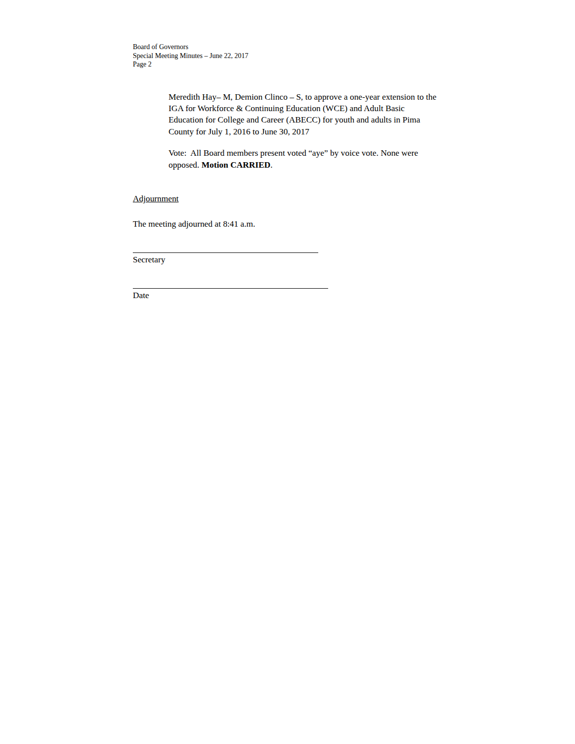Board of Governors
Special Meeting Minutes – June 22, 2017
Page 2
Meredith Hay– M, Demion Clinco – S, to approve a one-year extension to the IGA for Workforce & Continuing Education (WCE) and Adult Basic Education for College and Career (ABECC) for youth and adults in Pima County for July 1, 2016 to June 30, 2017
Vote: All Board members present voted “aye” by voice vote. None were opposed. Motion CARRIED.
Adjournment
The meeting adjourned at 8:41 a.m.
Secretary
Date